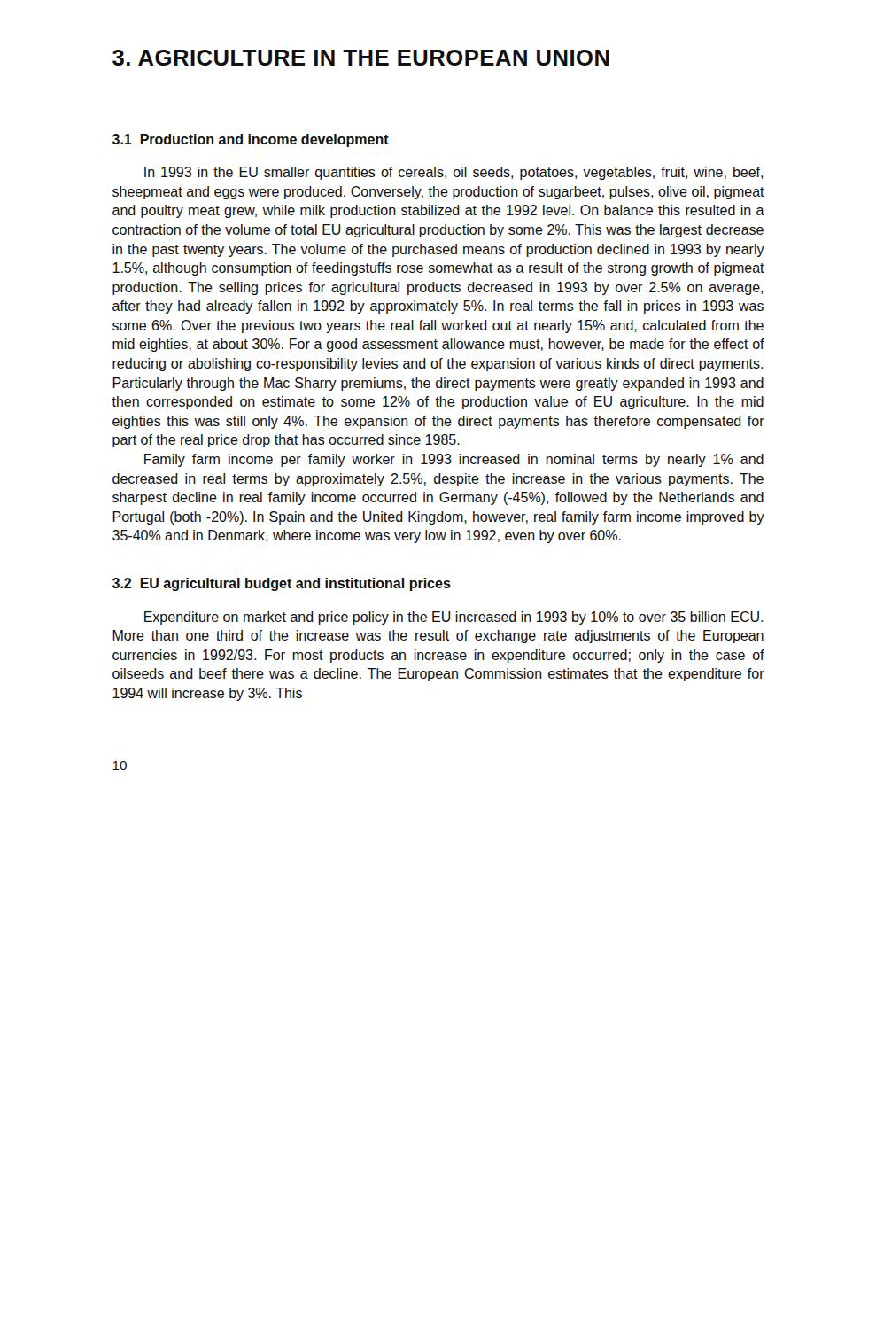3. AGRICULTURE IN THE EUROPEAN UNION
3.1 Production and income development
In 1993 in the EU smaller quantities of cereals, oil seeds, potatoes, vegetables, fruit, wine, beef, sheepmeat and eggs were produced. Conversely, the production of sugarbeet, pulses, olive oil, pigmeat and poultry meat grew, while milk production stabilized at the 1992 level. On balance this resulted in a contraction of the volume of total EU agricultural production by some 2%. This was the largest decrease in the past twenty years. The volume of the purchased means of production declined in 1993 by nearly 1.5%, although consumption of feedingstuffs rose somewhat as a result of the strong growth of pigmeat production. The selling prices for agricultural products decreased in 1993 by over 2.5% on average, after they had already fallen in 1992 by approximately 5%. In real terms the fall in prices in 1993 was some 6%. Over the previous two years the real fall worked out at nearly 15% and, calculated from the mid eighties, at about 30%. For a good assessment allowance must, however, be made for the effect of reducing or abolishing co-responsibility levies and of the expansion of various kinds of direct payments. Particularly through the Mac Sharry premiums, the direct payments were greatly expanded in 1993 and then corresponded on estimate to some 12% of the production value of EU agriculture. In the mid eighties this was still only 4%. The expansion of the direct payments has therefore compensated for part of the real price drop that has occurred since 1985.
Family farm income per family worker in 1993 increased in nominal terms by nearly 1% and decreased in real terms by approximately 2.5%, despite the increase in the various payments. The sharpest decline in real family income occurred in Germany (-45%), followed by the Netherlands and Portugal (both -20%). In Spain and the United Kingdom, however, real family farm income improved by 35-40% and in Denmark, where income was very low in 1992, even by over 60%.
3.2 EU agricultural budget and institutional prices
Expenditure on market and price policy in the EU increased in 1993 by 10% to over 35 billion ECU. More than one third of the increase was the result of exchange rate adjustments of the European currencies in 1992/93. For most products an increase in expenditure occurred; only in the case of oilseeds and beef there was a decline. The European Commission estimates that the expenditure for 1994 will increase by 3%. This
10